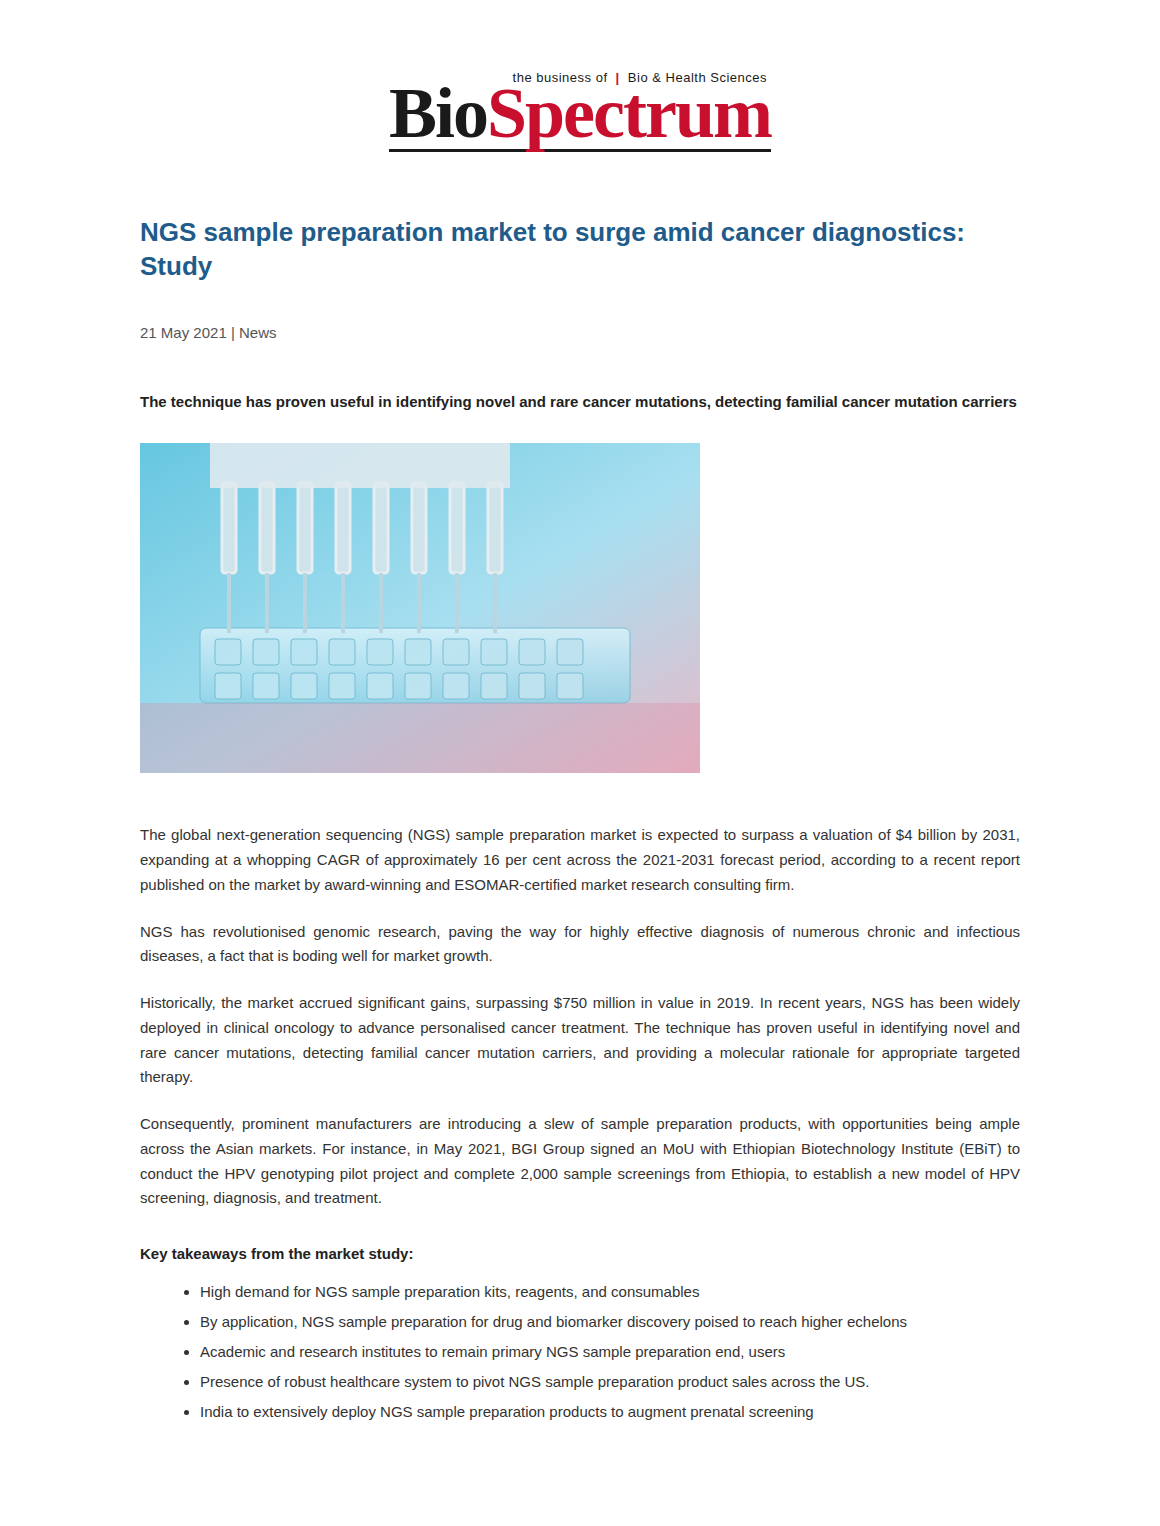the business of | Bio & Health Sciences
Bio Spectrum
NGS sample preparation market to surge amid cancer diagnostics: Study
21 May 2021 | News
The technique has proven useful in identifying novel and rare cancer mutations, detecting familial cancer mutation carriers
The global next-generation sequencing (NGS) sample preparation market is expected to surpass a valuation of $4 billion by 2031, expanding at a whopping CAGR of approximately 16 per cent across the 2021-2031 forecast period, according to a recent report published on the market by award-winning and ESOMAR-certified market research consulting firm.
NGS has revolutionised genomic research, paving the way for highly effective diagnosis of numerous chronic and infectious diseases, a fact that is boding well for market growth.
Historically, the market accrued significant gains, surpassing $750 million in value in 2019. In recent years, NGS has been widely deployed in clinical oncology to advance personalised cancer treatment. The technique has proven useful in identifying novel and rare cancer mutations, detecting familial cancer mutation carriers, and providing a molecular rationale for appropriate targeted therapy.
Consequently, prominent manufacturers are introducing a slew of sample preparation products, with opportunities being ample across the Asian markets. For instance, in May 2021, BGI Group signed an MoU with Ethiopian Biotechnology Institute (EBiT) to conduct the HPV genotyping pilot project and complete 2,000 sample screenings from Ethiopia, to establish a new model of HPV screening, diagnosis, and treatment.
Key takeaways from the market study:
High demand for NGS sample preparation kits, reagents, and consumables
By application, NGS sample preparation for drug and biomarker discovery poised to reach higher echelons
Academic and research institutes to remain primary NGS sample preparation end, users
Presence of robust healthcare system to pivot NGS sample preparation product sales across the US.
India to extensively deploy NGS sample preparation products to augment prenatal screening